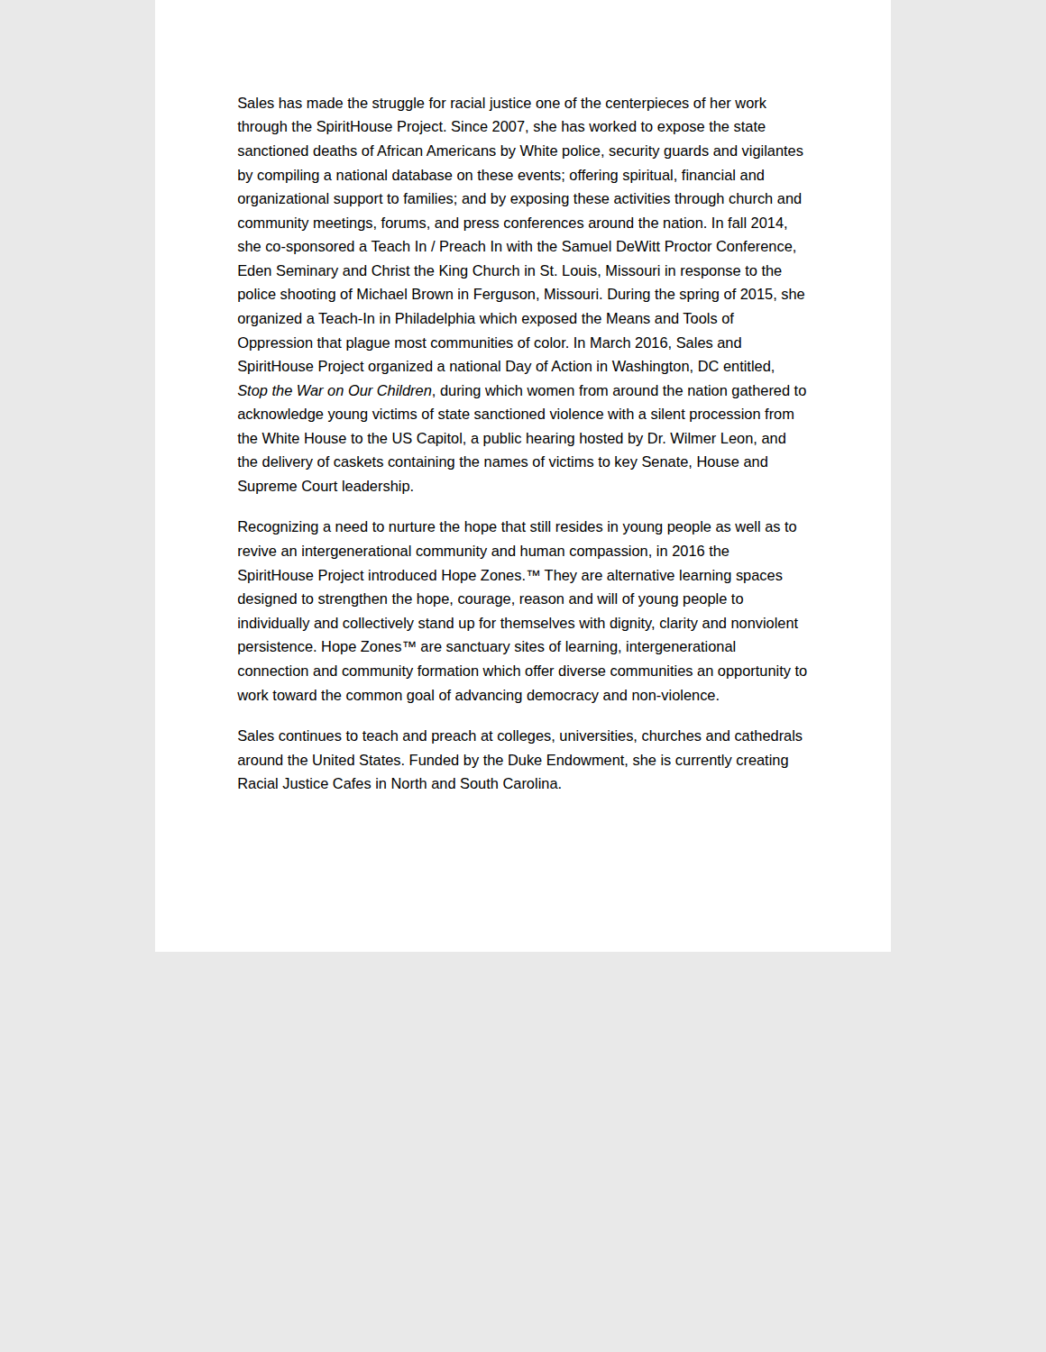Sales has made the struggle for racial justice one of the centerpieces of her work through the SpiritHouse Project. Since 2007, she has worked to expose the state sanctioned deaths of African Americans by White police, security guards and vigilantes by compiling a national database on these events; offering spiritual, financial and organizational support to families; and by exposing these activities through church and community meetings, forums, and press conferences around the nation. In fall 2014, she co-sponsored a Teach In / Preach In with the Samuel DeWitt Proctor Conference, Eden Seminary and Christ the King Church in St. Louis, Missouri in response to the police shooting of Michael Brown in Ferguson, Missouri. During the spring of 2015, she organized a Teach-In in Philadelphia which exposed the Means and Tools of Oppression that plague most communities of color. In March 2016, Sales and SpiritHouse Project organized a national Day of Action in Washington, DC entitled, Stop the War on Our Children, during which women from around the nation gathered to acknowledge young victims of state sanctioned violence with a silent procession from the White House to the US Capitol, a public hearing hosted by Dr. Wilmer Leon, and the delivery of caskets containing the names of victims to key Senate, House and Supreme Court leadership.
Recognizing a need to nurture the hope that still resides in young people as well as to revive an intergenerational community and human compassion, in 2016 the SpiritHouse Project introduced Hope Zones.™ They are alternative learning spaces designed to strengthen the hope, courage, reason and will of young people to individually and collectively stand up for themselves with dignity, clarity and nonviolent persistence. Hope Zones™ are sanctuary sites of learning, intergenerational connection and community formation which offer diverse communities an opportunity to work toward the common goal of advancing democracy and non-violence.
Sales continues to teach and preach at colleges, universities, churches and cathedrals around the United States. Funded by the Duke Endowment, she is currently creating Racial Justice Cafes in North and South Carolina.